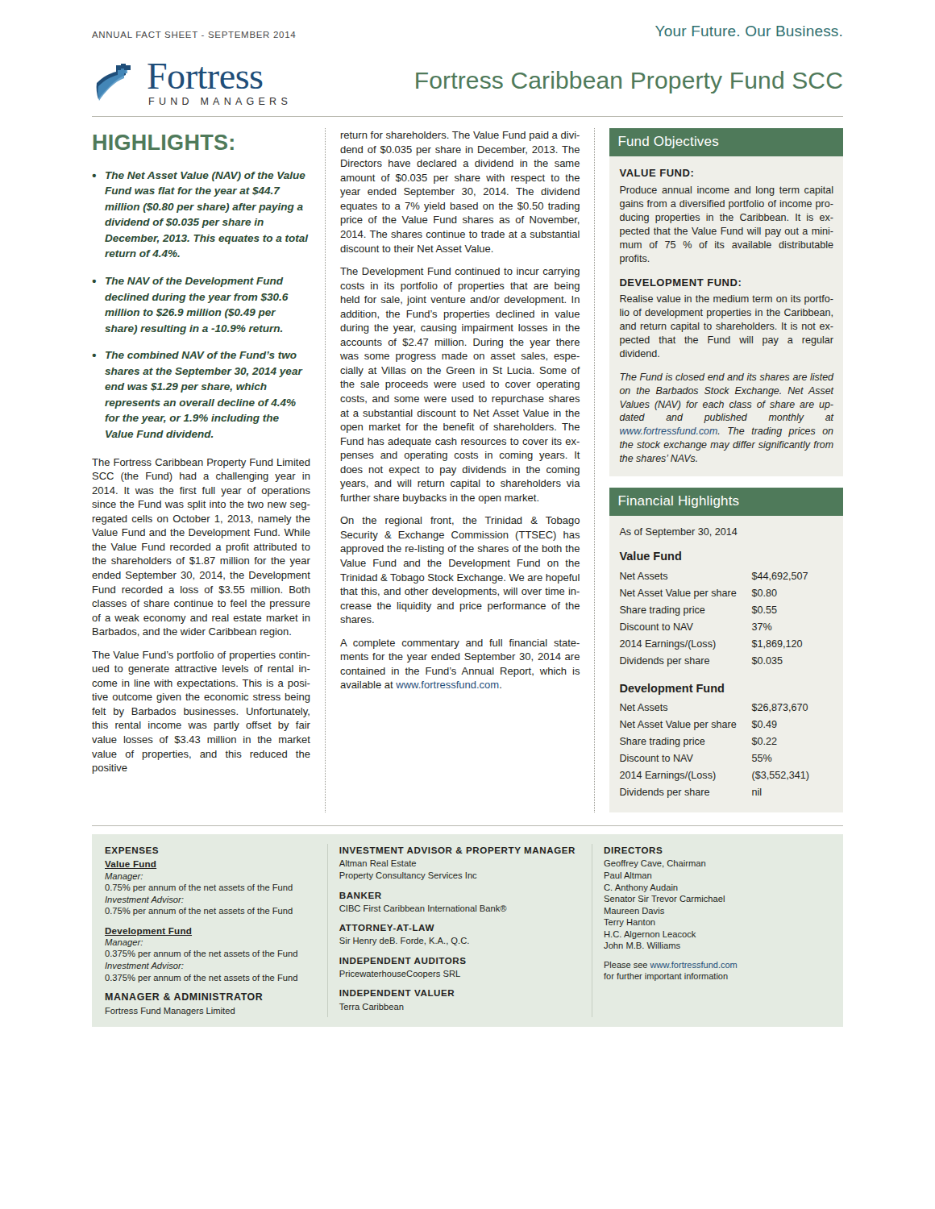ANNUAL FACT SHEET - SEPTEMBER 2014
Your Future. Our Business.
Fortress
FUND MANAGERS
Fortress Caribbean Property Fund SCC
HIGHLIGHTS:
The Net Asset Value (NAV) of the Value Fund was flat for the year at $44.7 million ($0.80 per share) after paying a dividend of $0.035 per share in December, 2013. This equates to a total return of 4.4%.
The NAV of the Development Fund declined during the year from $30.6 million to $26.9 million ($0.49 per share) resulting in a -10.9% return.
The combined NAV of the Fund’s two shares at the September 30, 2014 year end was $1.29 per share, which represents an overall decline of 4.4% for the year, or 1.9% including the Value Fund dividend.
The Fortress Caribbean Property Fund Limited SCC (the Fund) had a challenging year in 2014. It was the first full year of operations since the Fund was split into the two new segregated cells on October 1, 2013, namely the Value Fund and the Development Fund. While the Value Fund recorded a profit attributed to the shareholders of $1.87 million for the year ended September 30, 2014, the Development Fund recorded a loss of $3.55 million. Both classes of share continue to feel the pressure of a weak economy and real estate market in Barbados, and the wider Caribbean region.
The Value Fund’s portfolio of properties continued to generate attractive levels of rental income in line with expectations. This is a positive outcome given the economic stress being felt by Barbados businesses. Unfortunately, this rental income was partly offset by fair value losses of $3.43 million in the market value of properties, and this reduced the positive
return for shareholders. The Value Fund paid a dividend of $0.035 per share in December, 2013. The Directors have declared a dividend in the same amount of $0.035 per share with respect to the year ended September 30, 2014. The dividend equates to a 7% yield based on the $0.50 trading price of the Value Fund shares as of November, 2014. The shares continue to trade at a substantial discount to their Net Asset Value.
The Development Fund continued to incur carrying costs in its portfolio of properties that are being held for sale, joint venture and/or development. In addition, the Fund’s properties declined in value during the year, causing impairment losses in the accounts of $2.47 million. During the year there was some progress made on asset sales, especially at Villas on the Green in St Lucia. Some of the sale proceeds were used to cover operating costs, and some were used to repurchase shares at a substantial discount to Net Asset Value in the open market for the benefit of shareholders. The Fund has adequate cash resources to cover its expenses and operating costs in coming years. It does not expect to pay dividends in the coming years, and will return capital to shareholders via further share buybacks in the open market.
On the regional front, the Trinidad & Tobago Security & Exchange Commission (TTSEC) has approved the re-listing of the shares of the both the Value Fund and the Development Fund on the Trinidad & Tobago Stock Exchange. We are hopeful that this, and other developments, will over time increase the liquidity and price performance of the shares.
A complete commentary and full financial statements for the year ended September 30, 2014 are contained in the Fund’s Annual Report, which is available at www.fortressfund.com.
Fund Objectives
Value Fund:
Produce annual income and long term capital gains from a diversified portfolio of income producing properties in the Caribbean. It is expected that the Value Fund will pay out a minimum of 75 % of its available distributable profits.
Development Fund:
Realise value in the medium term on its portfolio of development properties in the Caribbean, and return capital to shareholders. It is not expected that the Fund will pay a regular dividend.
The Fund is closed end and its shares are listed on the Barbados Stock Exchange. Net Asset Values (NAV) for each class of share are updated and published monthly at www.fortressfund.com. The trading prices on the stock exchange may differ significantly from the shares’ NAVs.
Financial Highlights
As of September 30, 2014
Value Fund
| Net Assets | $44,692,507 |
| Net Asset Value per share | $0.80 |
| Share trading price | $0.55 |
| Discount to NAV | 37% |
| 2014 Earnings/(Loss) | $1,869,120 |
| Dividends per share | $0.035 |
Development Fund
| Net Assets | $26,873,670 |
| Net Asset Value per share | $0.49 |
| Share trading price | $0.22 |
| Discount to NAV | 55% |
| 2014 Earnings/(Loss) | ($3,552,341) |
| Dividends per share | nil |
Expenses
Value Fund
Manager:
0.75% per annum of the net assets of the Fund
Investment Advisor:
0.75% per annum of the net assets of the Fund
Development Fund
Manager:
0.375% per annum of the net assets of the Fund
Investment Advisor:
0.375% per annum of the net assets of the Fund
Manager & Administrator
Fortress Fund Managers Limited
Investment Advisor & Property Manager
Altman Real Estate
Property Consultancy Services Inc
Banker
CIBC First Caribbean International Bank®
Attorney-at-Law
Sir Henry deB. Forde, K.A., Q.C.
Independent Auditors
PricewaterhouseCoopers SRL
Independent Valuer
Terra Caribbean
Directors
Geoffrey Cave, Chairman
Paul Altman
C. Anthony Audain
Senator Sir Trevor Carmichael
Maureen Davis
Terry Hanton
H.C. Algernon Leacock
John M.B. Williams
Please see www.fortressfund.com
for further important information